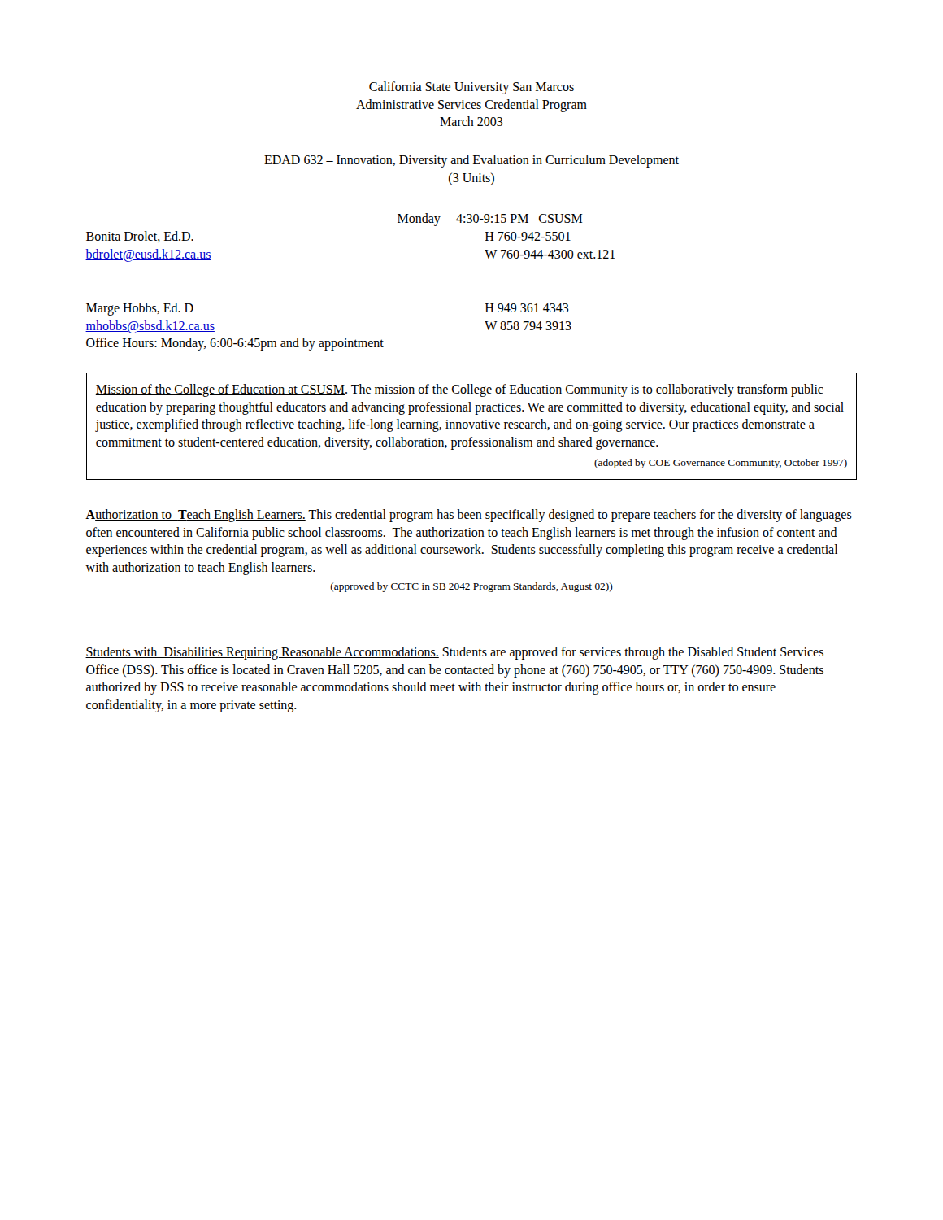California State University San Marcos
Administrative Services Credential Program
March 2003
EDAD 632 – Innovation, Diversity and Evaluation in Curriculum Development
(3 Units)
| Monday | 4:30-9:15 PM CSUSM |
| Bonita Drolet, Ed.D. | H 760-942-5501 |
| bdrolet@eusd.k12.ca.us | W 760-944-4300 ext.121 |
| Marge Hobbs, Ed. D | H 949 361 4343 |
| mhobbs@sbsd.k12.ca.us | W 858 794 3913 |
| Office Hours: Monday, 6:00-6:45pm and by appointment |
Mission of the College of Education at CSUSM. The mission of the College of Education Community is to collaboratively transform public education by preparing thoughtful educators and advancing professional practices. We are committed to diversity, educational equity, and social justice, exemplified through reflective teaching, life-long learning, innovative research, and on-going service. Our practices demonstrate a commitment to student-centered education, diversity, collaboration, professionalism and shared governance.
(adopted by COE Governance Community, October 1997)
Authorization to Teach English Learners. This credential program has been specifically designed to prepare teachers for the diversity of languages often encountered in California public school classrooms. The authorization to teach English learners is met through the infusion of content and experiences within the credential program, as well as additional coursework. Students successfully completing this program receive a credential with authorization to teach English learners.
(approved by CCTC in SB 2042 Program Standards, August 02))
Students with Disabilities Requiring Reasonable Accommodations. Students are approved for services through the Disabled Student Services Office (DSS). This office is located in Craven Hall 5205, and can be contacted by phone at (760) 750-4905, or TTY (760) 750-4909. Students authorized by DSS to receive reasonable accommodations should meet with their instructor during office hours or, in order to ensure confidentiality, in a more private setting.